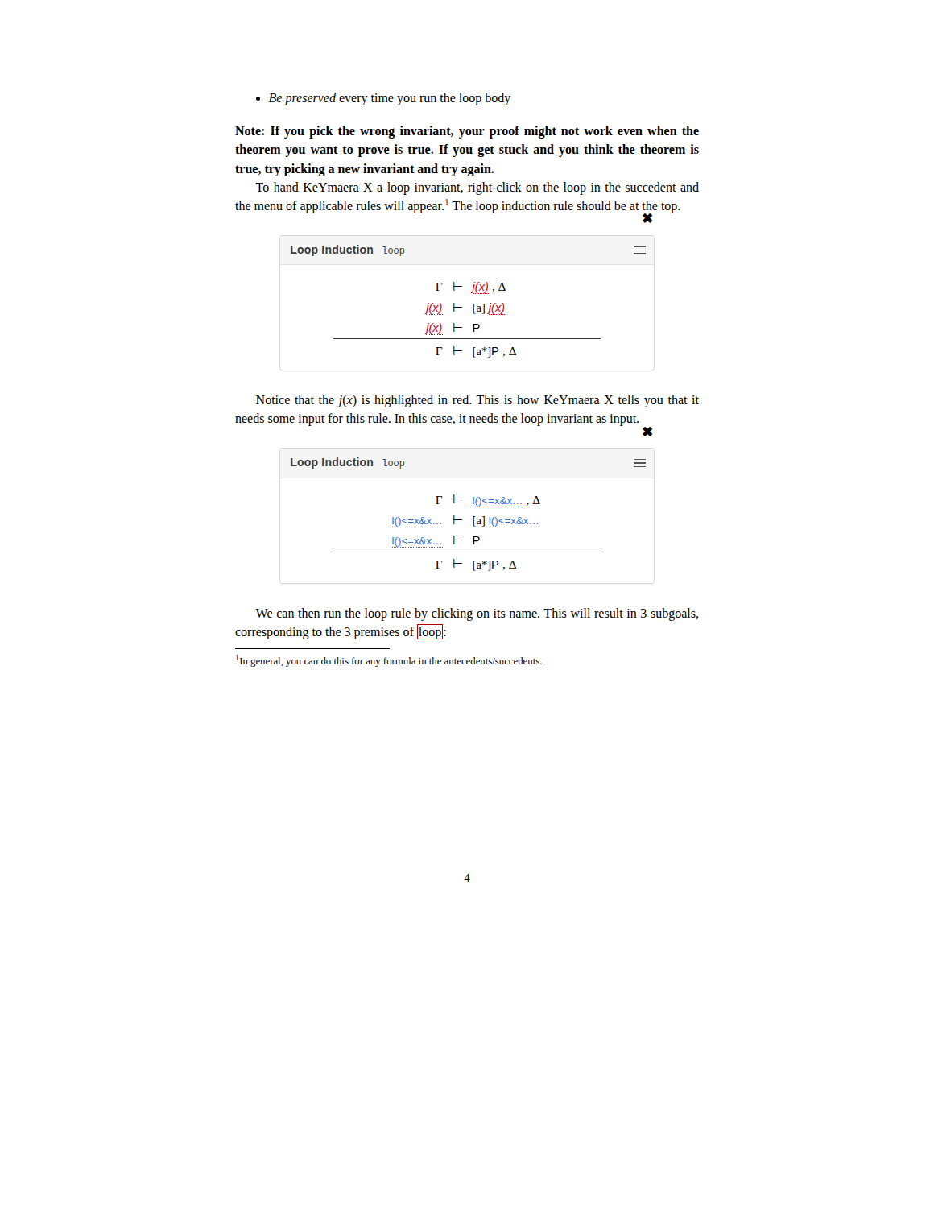Be preserved every time you run the loop body
Note: If you pick the wrong invariant, your proof might not work even when the theorem you want to prove is true. If you get stuck and you think the theorem is true, try picking a new invariant and try again.
To hand KeYmaera X a loop invariant, right-click on the loop in the succedent and the menu of applicable rules will appear.1 The loop induction rule should be at the top.
✖
Loop Induction loop
| Γ | ⊢ | j(x) , Δ |
| j(x) | ⊢ | [a] j(x) |
| j(x) | ⊢ | P |
| Γ | ⊢ | [a*] P , Δ |
Notice that the j(x) is highlighted in red. This is how KeYmaera X tells you that it needs some input for this rule. In this case, it needs the loop invariant as input.
✖
Loop Induction loop
| Γ | ⊢ | l()<=x&x… , Δ |
| l()<=x&x… | ⊢ | [a] l()<=x&x… |
| l()<=x&x… | ⊢ | P |
| Γ | ⊢ | [a*] P , Δ |
We can then run the loop rule by clicking on its name. This will result in 3 subgoals, corresponding to the 3 premises of loop:
1In general, you can do this for any formula in the antecedents/succedents.
4